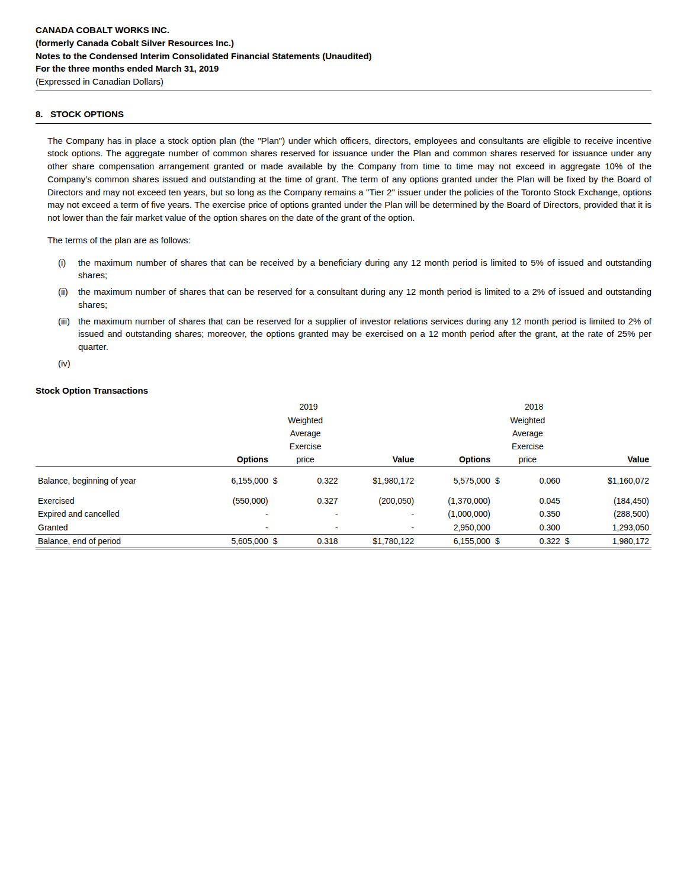CANADA COBALT WORKS INC.
(formerly Canada Cobalt Silver Resources Inc.)
Notes to the Condensed Interim Consolidated Financial Statements (Unaudited)
For the three months ended March 31, 2019
(Expressed in Canadian Dollars)
8. STOCK OPTIONS
The Company has in place a stock option plan (the "Plan") under which officers, directors, employees and consultants are eligible to receive incentive stock options. The aggregate number of common shares reserved for issuance under the Plan and common shares reserved for issuance under any other share compensation arrangement granted or made available by the Company from time to time may not exceed in aggregate 10% of the Company’s common shares issued and outstanding at the time of grant. The term of any options granted under the Plan will be fixed by the Board of Directors and may not exceed ten years, but so long as the Company remains a "Tier 2" issuer under the policies of the Toronto Stock Exchange, options may not exceed a term of five years. The exercise price of options granted under the Plan will be determined by the Board of Directors, provided that it is not lower than the fair market value of the option shares on the date of the grant of the option.
The terms of the plan are as follows:
(i) the maximum number of shares that can be received by a beneficiary during any 12 month period is limited to 5% of issued and outstanding shares;
(ii) the maximum number of shares that can be reserved for a consultant during any 12 month period is limited to a 2% of issued and outstanding shares;
(iii) the maximum number of shares that can be reserved for a supplier of investor relations services during any 12 month period is limited to 2% of issued and outstanding shares; moreover, the options granted may be exercised on a 12 month period after the grant, at the rate of 25% per quarter.
(iv)
Stock Option Transactions
| | 2019 | 2018 |
| --- | --- | --- |
| | | Weighted | | | Weighted | |
| | | Average | | | Average | |
| | | Exercise | | | Exercise | |
| | Options | price | Value | Options | price | Value |
| Balance, beginning of year | 6,155,000 | $ | 0.322 | $1,980,172 | 5,575,000 | $ | 0.060 | | $1,160,072 |
| Exercised | (550,000) | | 0.327 | (200,050) | (1,370,000) | | 0.045 | | (184,450) |
| Expired and cancelled | - | | - | - | (1,000,000) | | 0.350 | | (288,500) |
| Granted | - | | - | - | 2,950,000 | | 0.300 | | 1,293,050 |
| Balance, end of period | 5,605,000 | $ | 0.318 | $1,780,122 | 6,155,000 | $ | 0.322 | $ | 1,980,172 |